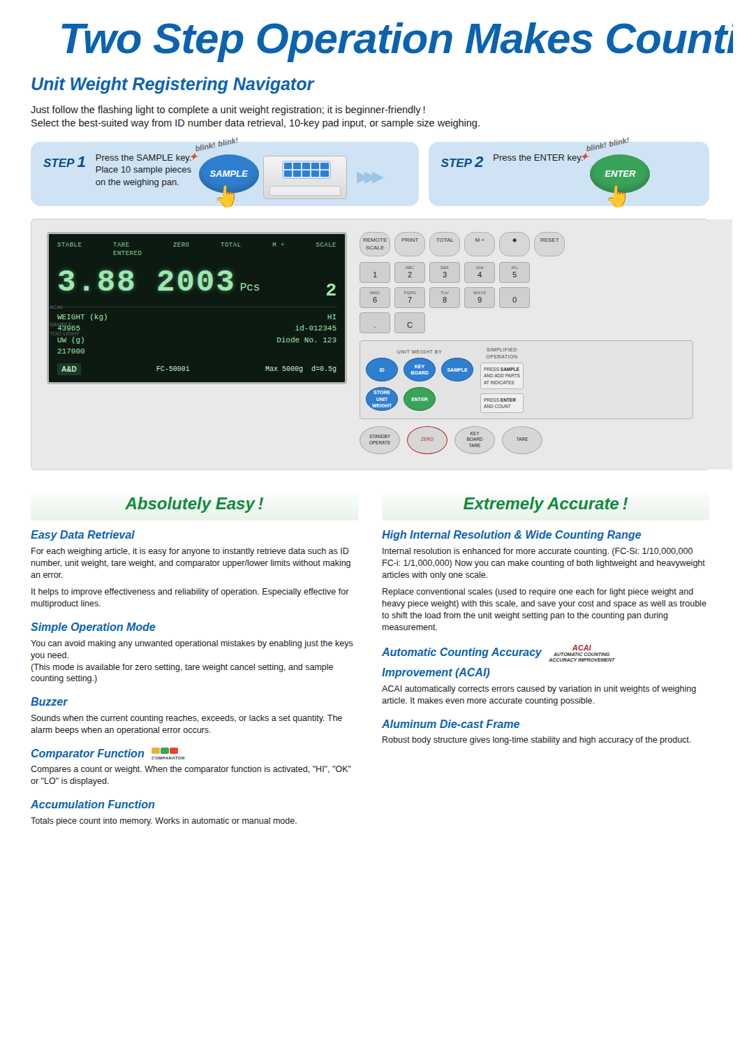Two Step Operation Makes Counting Easy
Unit Weight Registering Navigator
Just follow the flashing light to complete a unit weight registration; it is beginner-friendly ! Select the best-suited way from ID number data retrieval, 10‑key pad input, or sample size weighing.
STEP 1
Press the SAMPLE key.
Place 10 sample pieces
on the weighing pan.
blink!blink! ✦ SAMPLE 👆
▸▸▸
STEP 2
Press the ENTER key.
blink!blink! ✦ ENTER 👆
STABLE TARE
ENTERED ZERO TOTAL M + SCALE
3.88 2003 Pcs
2
WEIGHT (kg) HI
43965 id‑012345
UW (g) Diode No. 123
217000
A&D FC‑5000i Max 5000g d=0.5g
ACAI
SAMPLE
TOO LIGHT
REMOTE
SCALE
PRINT
TOTAL
M +
◆
RESET
1
ABC2
DEF3
GHI4
JKL5
MNO6
PQRS7
TUV8
WXYZ9
0
.
C
UNIT WEIGHT BY
ID
KEY
BOARD
SAMPLE
STORE
UNIT
WEIGHT
ENTER
SIMPLIFIED
OPERATION
PRESS SAMPLE
AND ADD PARTS
AT INDICATES
PRESS ENTER
AND COUNT
STANDBY
OPERATE
ZERO
KEY
BOARD
TARE
TARE
Absolutely Easy !
Easy Data Retrieval
For each weighing article, it is easy for anyone to instantly retrieve data such as ID number, unit weight, tare weight, and comparator upper/lower limits without making an error.
It helps to improve effectiveness and reliability of operation. Especially effective for multiproduct lines.
Simple Operation Mode
You can avoid making any unwanted operational mistakes by enabling just the keys you need.
(This mode is available for zero setting, tare weight cancel setting, and sample counting setting.)
Buzzer
Sounds when the current counting reaches, exceeds, or lacks a set quantity. The alarm beeps when an operational error occurs.
Comparator Function COMPARATOR
Compares a count or weight. When the comparator function is activated, "HI", "OK" or "LO" is displayed.
Accumulation Function
Totals piece count into memory. Works in automatic or manual mode.
Extremely Accurate !
High Internal Resolution & Wide Counting Range
Internal resolution is enhanced for more accurate counting. (FC‑Si: 1/10,000,000 FC‑i: 1/1,000,000) Now you can make counting of both lightweight and heavyweight articles with only one scale.
Replace conventional scales (used to require one each for light piece weight and heavy piece weight) with this scale, and save your cost and space as well as trouble to shift the load from the unit weight setting pan to the counting pan during measurement.
Automatic Counting Accuracy ACAIAUTOMATIC COUNTING
ACCURACY IMPROVEMENT
Improvement (ACAI)
ACAI automatically corrects errors caused by variation in unit weights of weighing article. It makes even more accurate counting possible.
Aluminum Die‑cast Frame
Robust body structure gives long‑time stability and high accuracy of the product.